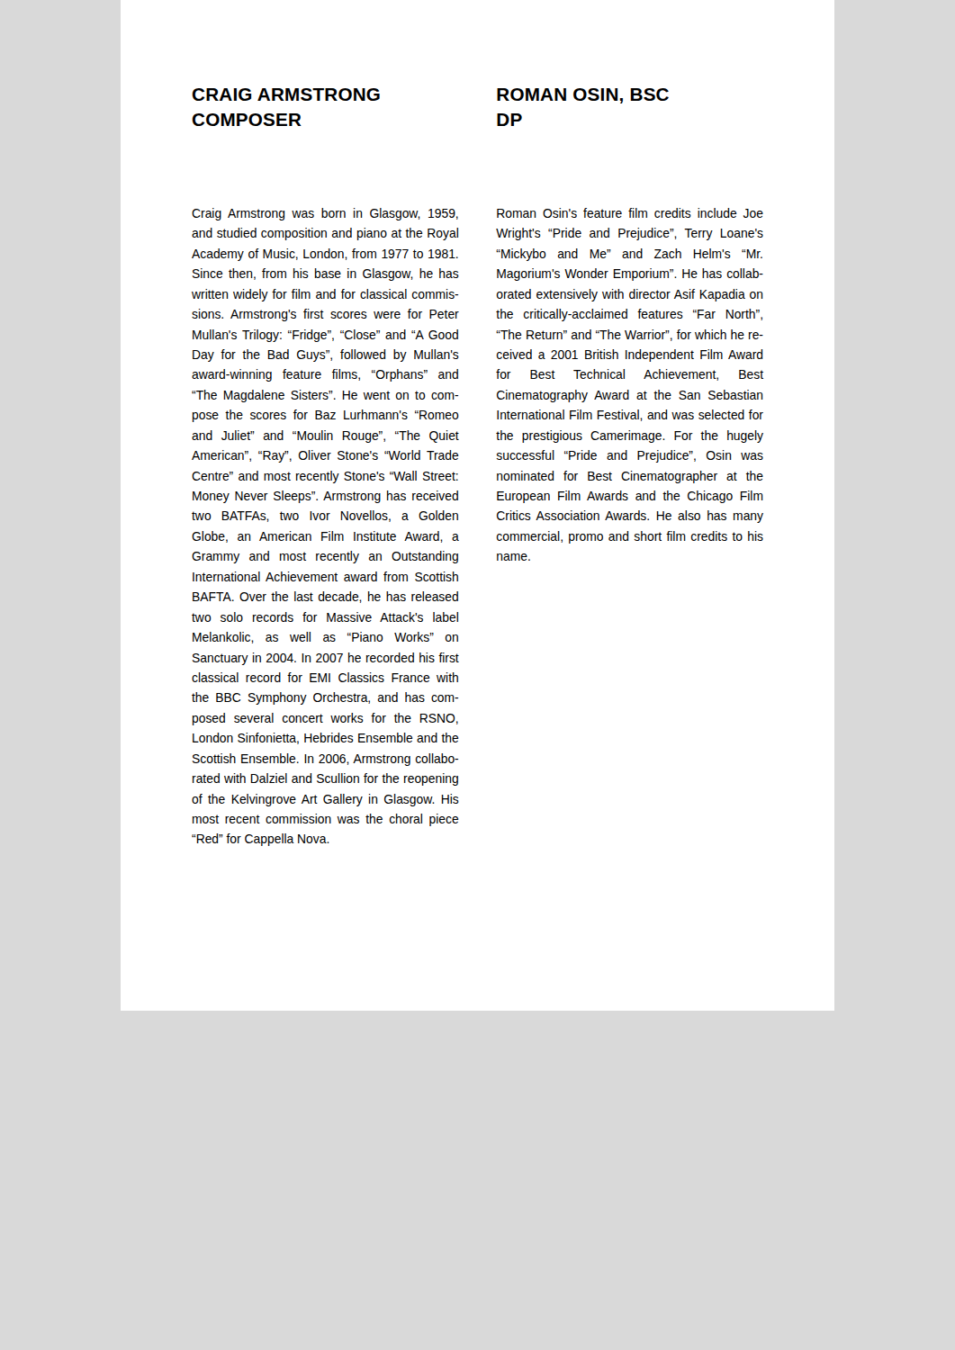Craig ArmstrongComposer
Craig Armstrong was born in Glasgow, 1959, and studied composition and piano at the Royal Academy of Music, London, from 1977 to 1981. Since then, from his base in Glasgow, he has written widely for film and for classical commissions. Armstrong's first scores were for Peter Mullan's Trilogy: “Fridge”, “Close” and “A Good Day for the Bad Guys”, followed by Mullan's award-winning feature films, “Orphans” and “The Magdalene Sisters”. He went on to compose the scores for Baz Lurhmann's “Romeo and Juliet” and “Moulin Rouge”, “The Quiet American”, “Ray”, Oliver Stone's “World Trade Centre” and most recently Stone's “Wall Street: Money Never Sleeps”. Armstrong has received two BATFAs, two Ivor Novellos, a Golden Globe, an American Film Institute Award, a Grammy and most recently an Outstanding International Achievement award from Scottish BAFTA. Over the last decade, he has released two solo records for Massive Attack's label Melankolic, as well as “Piano Works” on Sanctuary in 2004. In 2007 he recorded his first classical record for EMI Classics France with the BBC Symphony Orchestra, and has composed several concert works for the RSNO, London Sinfonietta, Hebrides Ensemble and the Scottish Ensemble. In 2006, Armstrong collaborated with Dalziel and Scullion for the reopening of the Kelvingrove Art Gallery in Glasgow. His most recent commission was the choral piece “Red” for Cappella Nova.
Roman Osin, BSCDP
Roman Osin's feature film credits include Joe Wright's “Pride and Prejudice”, Terry Loane's “Mickybo and Me” and Zach Helm's “Mr. Magorium's Wonder Emporium”. He has collaborated extensively with director Asif Kapadia on the critically-acclaimed features “Far North”, “The Return” and “The Warrior”, for which he received a 2001 British Independent Film Award for Best Technical Achievement, Best Cinematography Award at the San Sebastian International Film Festival, and was selected for the prestigious Camerimage. For the hugely successful “Pride and Prejudice”, Osin was nominated for Best Cinematographer at the European Film Awards and the Chicago Film Critics Association Awards. He also has many commercial, promo and short film credits to his name.